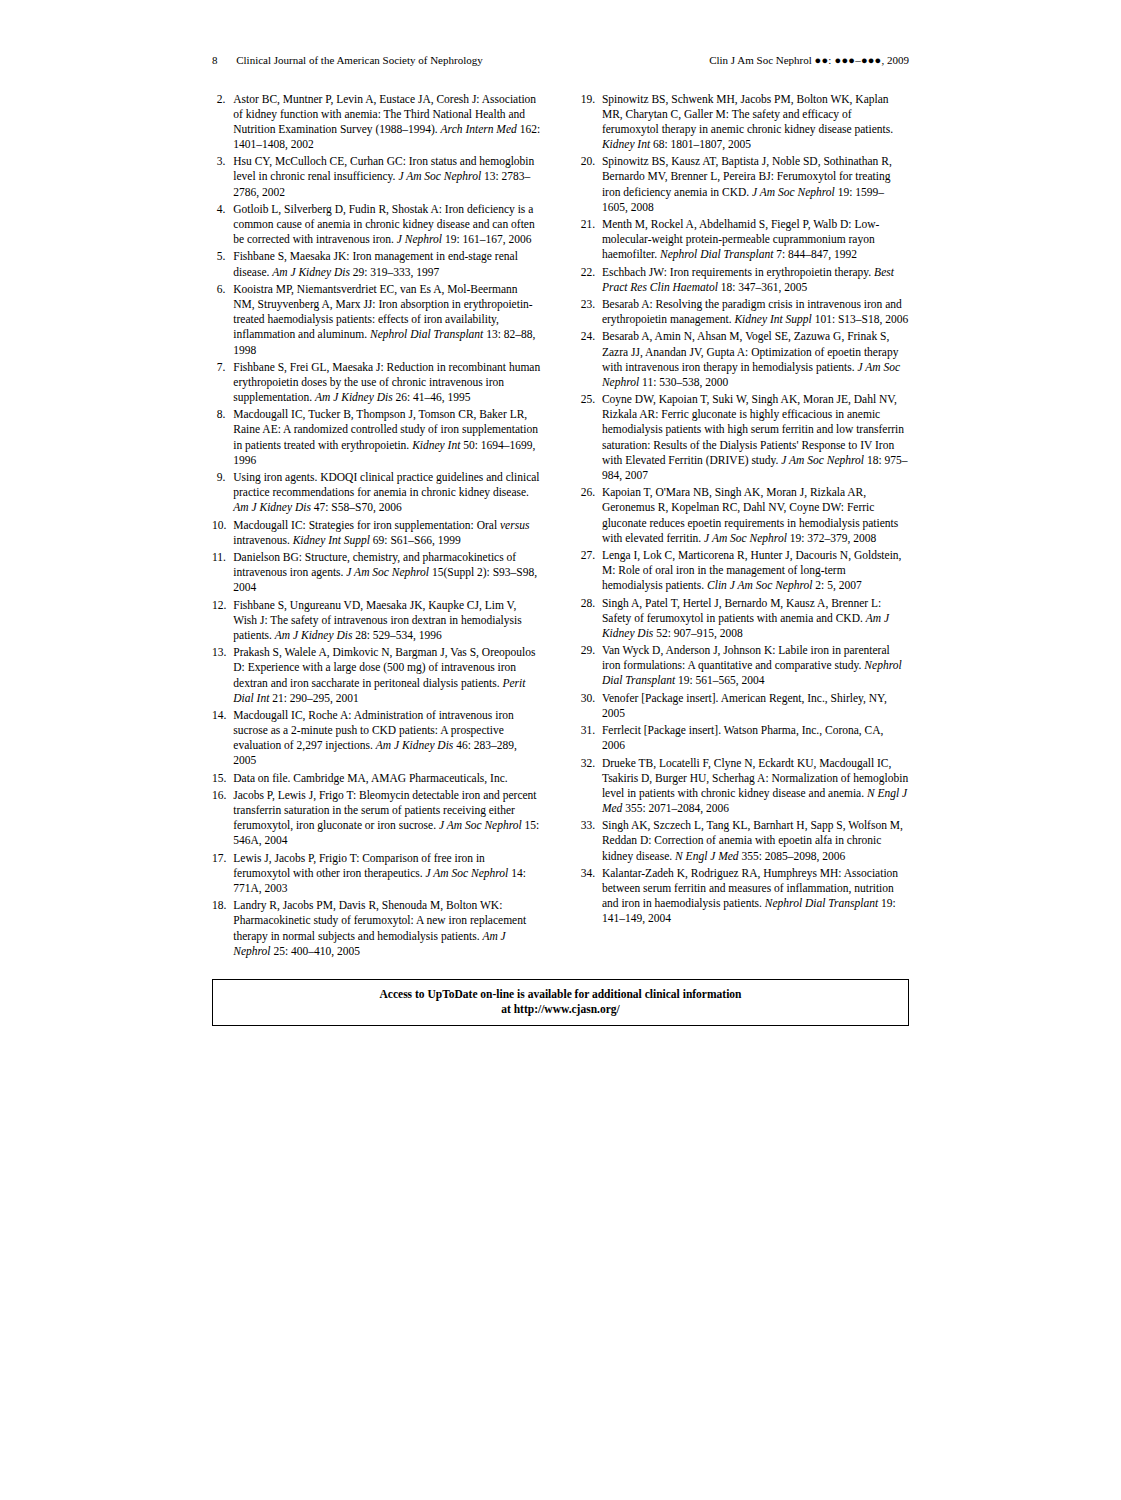8
Clinical Journal of the American Society of Nephrology
Clin J Am Soc Nephrol ●●: ●●●–●●●, 2009
2. Astor BC, Muntner P, Levin A, Eustace JA, Coresh J: Association of kidney function with anemia: The Third National Health and Nutrition Examination Survey (1988–1994). Arch Intern Med 162: 1401–1408, 2002
3. Hsu CY, McCulloch CE, Curhan GC: Iron status and hemoglobin level in chronic renal insufficiency. J Am Soc Nephrol 13: 2783–2786, 2002
4. Gotloib L, Silverberg D, Fudin R, Shostak A: Iron deficiency is a common cause of anemia in chronic kidney disease and can often be corrected with intravenous iron. J Nephrol 19: 161–167, 2006
5. Fishbane S, Maesaka JK: Iron management in end-stage renal disease. Am J Kidney Dis 29: 319–333, 1997
6. Kooistra MP, Niemantsverdriet EC, van Es A, Mol-Beermann NM, Struyvenberg A, Marx JJ: Iron absorption in erythropoietin-treated haemodialysis patients: effects of iron availability, inflammation and aluminum. Nephrol Dial Transplant 13: 82–88, 1998
7. Fishbane S, Frei GL, Maesaka J: Reduction in recombinant human erythropoietin doses by the use of chronic intravenous iron supplementation. Am J Kidney Dis 26: 41–46, 1995
8. Macdougall IC, Tucker B, Thompson J, Tomson CR, Baker LR, Raine AE: A randomized controlled study of iron supplementation in patients treated with erythropoietin. Kidney Int 50: 1694–1699, 1996
9. Using iron agents. KDOQI clinical practice guidelines and clinical practice recommendations for anemia in chronic kidney disease. Am J Kidney Dis 47: S58–S70, 2006
10. Macdougall IC: Strategies for iron supplementation: Oral versus intravenous. Kidney Int Suppl 69: S61–S66, 1999
11. Danielson BG: Structure, chemistry, and pharmacokinetics of intravenous iron agents. J Am Soc Nephrol 15(Suppl 2): S93–S98, 2004
12. Fishbane S, Ungureanu VD, Maesaka JK, Kaupke CJ, Lim V, Wish J: The safety of intravenous iron dextran in hemodialysis patients. Am J Kidney Dis 28: 529–534, 1996
13. Prakash S, Walele A, Dimkovic N, Bargman J, Vas S, Oreopoulos D: Experience with a large dose (500 mg) of intravenous iron dextran and iron saccharate in peritoneal dialysis patients. Perit Dial Int 21: 290–295, 2001
14. Macdougall IC, Roche A: Administration of intravenous iron sucrose as a 2-minute push to CKD patients: A prospective evaluation of 2,297 injections. Am J Kidney Dis 46: 283–289, 2005
15. Data on file. Cambridge MA, AMAG Pharmaceuticals, Inc.
16. Jacobs P, Lewis J, Frigo T: Bleomycin detectable iron and percent transferrin saturation in the serum of patients receiving either ferumoxytol, iron gluconate or iron sucrose. J Am Soc Nephrol 15: 546A, 2004
17. Lewis J, Jacobs P, Frigio T: Comparison of free iron in ferumoxytol with other iron therapeutics. J Am Soc Nephrol 14: 771A, 2003
18. Landry R, Jacobs PM, Davis R, Shenouda M, Bolton WK: Pharmacokinetic study of ferumoxytol: A new iron replacement therapy in normal subjects and hemodialysis patients. Am J Nephrol 25: 400–410, 2005
19. Spinowitz BS, Schwenk MH, Jacobs PM, Bolton WK, Kaplan MR, Charytan C, Galler M: The safety and efficacy of ferumoxytol therapy in anemic chronic kidney disease patients. Kidney Int 68: 1801–1807, 2005
20. Spinowitz BS, Kausz AT, Baptista J, Noble SD, Sothinathan R, Bernardo MV, Brenner L, Pereira BJ: Ferumoxytol for treating iron deficiency anemia in CKD. J Am Soc Nephrol 19: 1599–1605, 2008
21. Menth M, Rockel A, Abdelhamid S, Fiegel P, Walb D: Low-molecular-weight protein-permeable cuprammonium rayon haemofilter. Nephrol Dial Transplant 7: 844–847, 1992
22. Eschbach JW: Iron requirements in erythropoietin therapy. Best Pract Res Clin Haematol 18: 347–361, 2005
23. Besarab A: Resolving the paradigm crisis in intravenous iron and erythropoietin management. Kidney Int Suppl 101: S13–S18, 2006
24. Besarab A, Amin N, Ahsan M, Vogel SE, Zazuwa G, Frinak S, Zazra JJ, Anandan JV, Gupta A: Optimization of epoetin therapy with intravenous iron therapy in hemodialysis patients. J Am Soc Nephrol 11: 530–538, 2000
25. Coyne DW, Kapoian T, Suki W, Singh AK, Moran JE, Dahl NV, Rizkala AR: Ferric gluconate is highly efficacious in anemic hemodialysis patients with high serum ferritin and low transferrin saturation: Results of the Dialysis Patients' Response to IV Iron with Elevated Ferritin (DRIVE) study. J Am Soc Nephrol 18: 975–984, 2007
26. Kapoian T, O'Mara NB, Singh AK, Moran J, Rizkala AR, Geronemus R, Kopelman RC, Dahl NV, Coyne DW: Ferric gluconate reduces epoetin requirements in hemodialysis patients with elevated ferritin. J Am Soc Nephrol 19: 372–379, 2008
27. Lenga I, Lok C, Marticorena R, Hunter J, Dacouris N, Goldstein, M: Role of oral iron in the management of long-term hemodialysis patients. Clin J Am Soc Nephrol 2: 5, 2007
28. Singh A, Patel T, Hertel J, Bernardo M, Kausz A, Brenner L: Safety of ferumoxytol in patients with anemia and CKD. Am J Kidney Dis 52: 907–915, 2008
29. Van Wyck D, Anderson J, Johnson K: Labile iron in parenteral iron formulations: A quantitative and comparative study. Nephrol Dial Transplant 19: 561–565, 2004
30. Venofer [Package insert]. American Regent, Inc., Shirley, NY, 2005
31. Ferrlecit [Package insert]. Watson Pharma, Inc., Corona, CA, 2006
32. Drueke TB, Locatelli F, Clyne N, Eckardt KU, Macdougall IC, Tsakiris D, Burger HU, Scherhag A: Normalization of hemoglobin level in patients with chronic kidney disease and anemia. N Engl J Med 355: 2071–2084, 2006
33. Singh AK, Szczech L, Tang KL, Barnhart H, Sapp S, Wolfson M, Reddan D: Correction of anemia with epoetin alfa in chronic kidney disease. N Engl J Med 355: 2085–2098, 2006
34. Kalantar-Zadeh K, Rodriguez RA, Humphreys MH: Association between serum ferritin and measures of inflammation, nutrition and iron in haemodialysis patients. Nephrol Dial Transplant 19: 141–149, 2004
Access to UpToDate on-line is available for additional clinical information at http://www.cjasn.org/